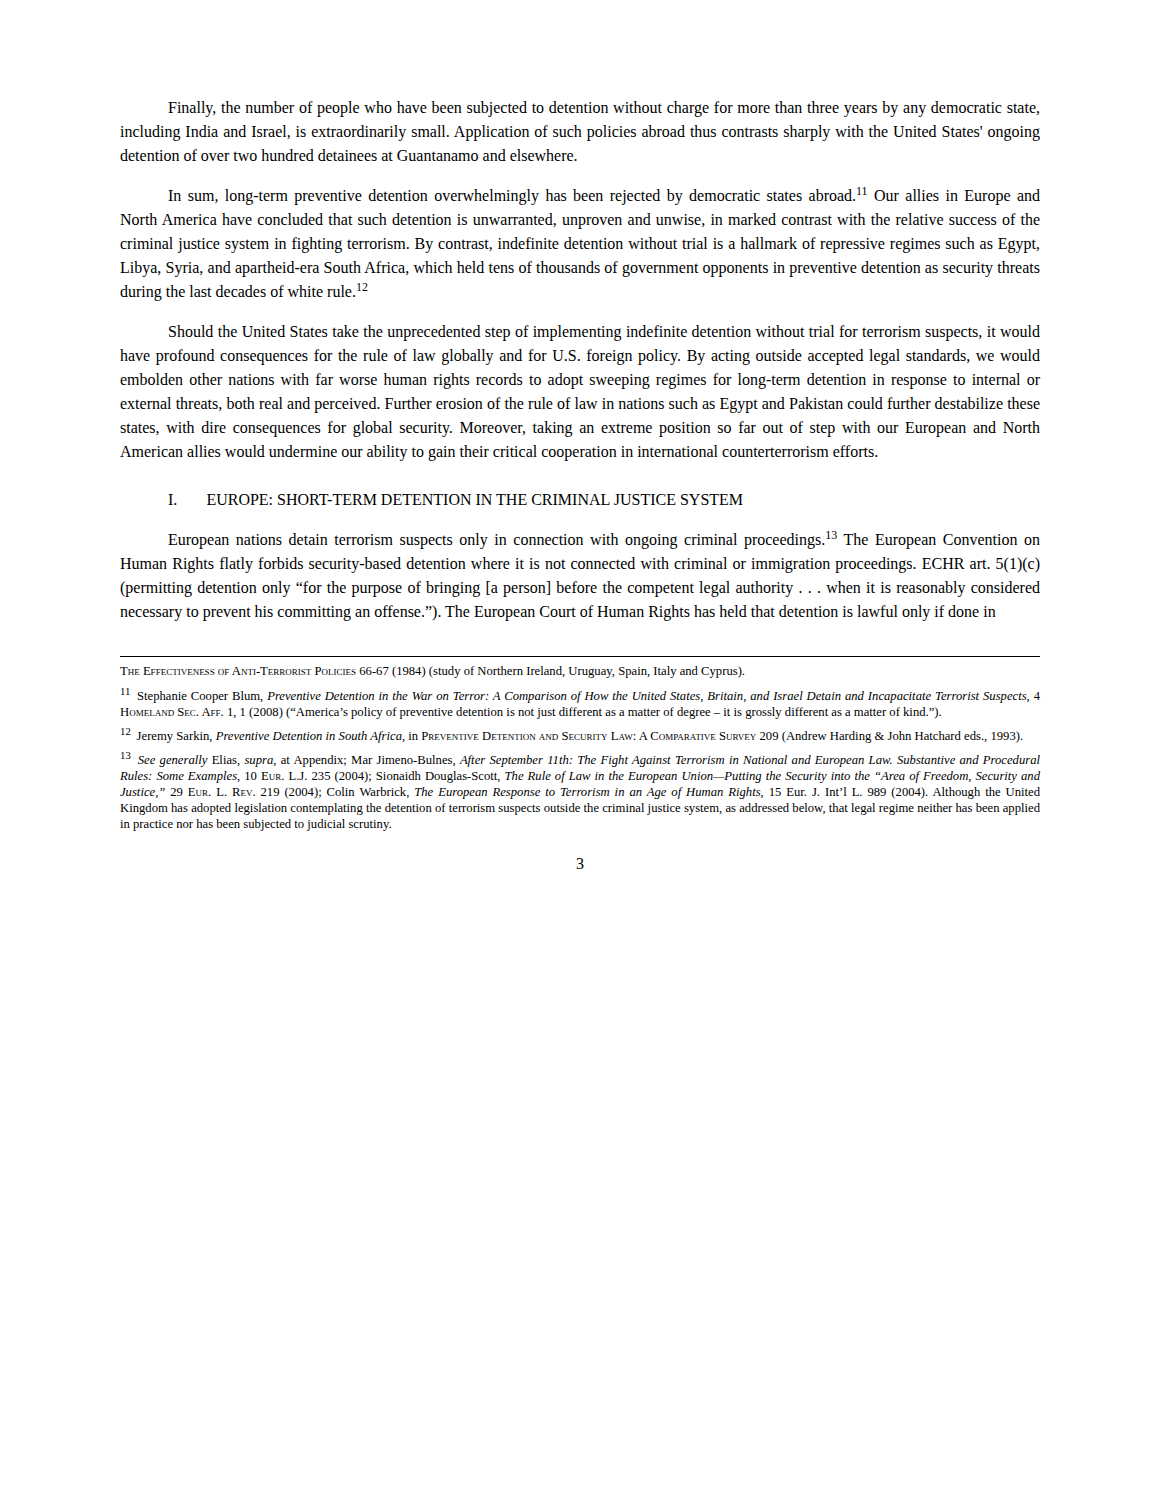Finally, the number of people who have been subjected to detention without charge for more than three years by any democratic state, including India and Israel, is extraordinarily small. Application of such policies abroad thus contrasts sharply with the United States' ongoing detention of over two hundred detainees at Guantanamo and elsewhere.
In sum, long-term preventive detention overwhelmingly has been rejected by democratic states abroad.11 Our allies in Europe and North America have concluded that such detention is unwarranted, unproven and unwise, in marked contrast with the relative success of the criminal justice system in fighting terrorism. By contrast, indefinite detention without trial is a hallmark of repressive regimes such as Egypt, Libya, Syria, and apartheid-era South Africa, which held tens of thousands of government opponents in preventive detention as security threats during the last decades of white rule.12
Should the United States take the unprecedented step of implementing indefinite detention without trial for terrorism suspects, it would have profound consequences for the rule of law globally and for U.S. foreign policy. By acting outside accepted legal standards, we would embolden other nations with far worse human rights records to adopt sweeping regimes for long-term detention in response to internal or external threats, both real and perceived. Further erosion of the rule of law in nations such as Egypt and Pakistan could further destabilize these states, with dire consequences for global security. Moreover, taking an extreme position so far out of step with our European and North American allies would undermine our ability to gain their critical cooperation in international counterterrorism efforts.
I. EUROPE: SHORT-TERM DETENTION IN THE CRIMINAL JUSTICE SYSTEM
European nations detain terrorism suspects only in connection with ongoing criminal proceedings.13 The European Convention on Human Rights flatly forbids security-based detention where it is not connected with criminal or immigration proceedings. ECHR art. 5(1)(c) (permitting detention only “for the purpose of bringing [a person] before the competent legal authority . . . when it is reasonably considered necessary to prevent his committing an offense.”). The European Court of Human Rights has held that detention is lawful only if done in
The Effectiveness of Anti-Terrorist Policies 66-67 (1984) (study of Northern Ireland, Uruguay, Spain, Italy and Cyprus).
11 Stephanie Cooper Blum, Preventive Detention in the War on Terror: A Comparison of How the United States, Britain, and Israel Detain and Incapacitate Terrorist Suspects, 4 Homeland Sec. Aff. 1, 1 (2008) (“America’s policy of preventive detention is not just different as a matter of degree – it is grossly different as a matter of kind.”).
12 Jeremy Sarkin, Preventive Detention in South Africa, in Preventive Detention and Security Law: A Comparative Survey 209 (Andrew Harding & John Hatchard eds., 1993).
13 See generally Elias, supra, at Appendix; Mar Jimeno-Bulnes, After September 11th: The Fight Against Terrorism in National and European Law. Substantive and Procedural Rules: Some Examples, 10 Eur. L.J. 235 (2004); Sionaidh Douglas-Scott, The Rule of Law in the European Union—Putting the Security into the “Area of Freedom, Security and Justice,” 29 Eur. L. Rev. 219 (2004); Colin Warbrick, The European Response to Terrorism in an Age of Human Rights, 15 Eur. J. Int’l L. 989 (2004). Although the United Kingdom has adopted legislation contemplating the detention of terrorism suspects outside the criminal justice system, as addressed below, that legal regime neither has been applied in practice nor has been subjected to judicial scrutiny.
3